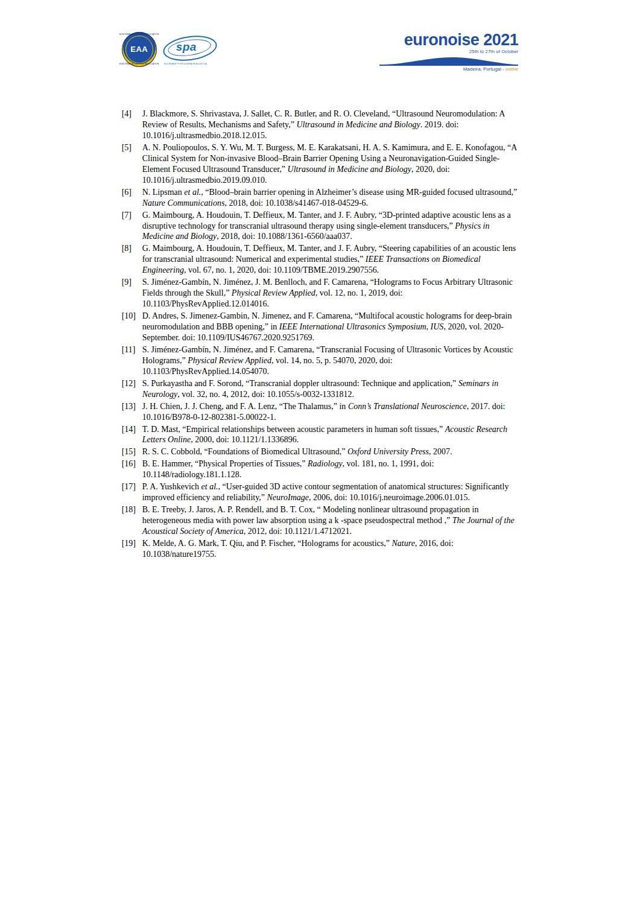EUROPEAN ACOUSTICS ASSOCIATION EAA EUROPEAN ACOUSTICS ASSOCIATION
spa
SOCIEDADE PORTUGUESA DE ACÚSTICA
euronoise 2021
25th to 27th of October
Madeira, Portugal - online
[4] J. Blackmore, S. Shrivastava, J. Sallet, C. R. Butler, and R. O. Cleveland, “Ultrasound Neuromodulation: A Review of Results, Mechanisms and Safety,” Ultrasound in Medicine and Biology. 2019. doi: 10.1016/j.ultrasmedbio.2018.12.015.
[5] A. N. Pouliopoulos, S. Y. Wu, M. T. Burgess, M. E. Karakatsani, H. A. S. Kamimura, and E. E. Konofagou, “A Clinical System for Non-invasive Blood–Brain Barrier Opening Using a Neuronavigation-Guided Single-Element Focused Ultrasound Transducer,” Ultrasound in Medicine and Biology, 2020, doi: 10.1016/j.ultrasmedbio.2019.09.010.
[6] N. Lipsman et al., “Blood–brain barrier opening in Alzheimer’s disease using MR-guided focused ultrasound,” Nature Communications, 2018, doi: 10.1038/s41467-018-04529-6.
[7] G. Maimbourg, A. Houdouin, T. Deffieux, M. Tanter, and J. F. Aubry, “3D-printed adaptive acoustic lens as a disruptive technology for transcranial ultrasound therapy using single-element transducers,” Physics in Medicine and Biology, 2018, doi: 10.1088/1361-6560/aaa037.
[8] G. Maimbourg, A. Houdouin, T. Deffieux, M. Tanter, and J. F. Aubry, “Steering capabilities of an acoustic lens for transcranial ultrasound: Numerical and experimental studies,” IEEE Transactions on Biomedical Engineering, vol. 67, no. 1, 2020, doi: 10.1109/TBME.2019.2907556.
[9] S. Jiménez-Gambín, N. Jiménez, J. M. Benlloch, and F. Camarena, “Holograms to Focus Arbitrary Ultrasonic Fields through the Skull,” Physical Review Applied, vol. 12, no. 1, 2019, doi: 10.1103/PhysRevApplied.12.014016.
[10] D. Andres, S. Jimenez-Gambin, N. Jimenez, and F. Camarena, “Multifocal acoustic holograms for deep-brain neuromodulation and BBB opening,” in IEEE International Ultrasonics Symposium, IUS, 2020, vol. 2020-September. doi: 10.1109/IUS46767.2020.9251769.
[11] S. Jiménez-Gambín, N. Jiménez, and F. Camarena, “Transcranial Focusing of Ultrasonic Vortices by Acoustic Holograms,” Physical Review Applied, vol. 14, no. 5, p. 54070, 2020, doi: 10.1103/PhysRevApplied.14.054070.
[12] S. Purkayastha and F. Sorond, “Transcranial doppler ultrasound: Technique and application,” Seminars in Neurology, vol. 32, no. 4, 2012, doi: 10.1055/s-0032-1331812.
[13] J. H. Chien, J. J. Cheng, and F. A. Lenz, “The Thalamus,” in Conn’s Translational Neuroscience, 2017. doi: 10.1016/B978-0-12-802381-5.00022-1.
[14] T. D. Mast, “Empirical relationships between acoustic parameters in human soft tissues,” Acoustic Research Letters Online, 2000, doi: 10.1121/1.1336896.
[15] R. S. C. Cobbold, “Foundations of Biomedical Ultrasound,” Oxford University Press, 2007.
[16] B. E. Hammer, “Physical Properties of Tissues,” Radiology, vol. 181, no. 1, 1991, doi: 10.1148/radiology.181.1.128.
[17] P. A. Yushkevich et al., “User-guided 3D active contour segmentation of anatomical structures: Significantly improved efficiency and reliability,” NeuroImage, 2006, doi: 10.1016/j.neuroimage.2006.01.015.
[18] B. E. Treeby, J. Jaros, A. P. Rendell, and B. T. Cox, “ Modeling nonlinear ultrasound propagation in heterogeneous media with power law absorption using a k -space pseudospectral method ,” The Journal of the Acoustical Society of America, 2012, doi: 10.1121/1.4712021.
[19] K. Melde, A. G. Mark, T. Qiu, and P. Fischer, “Holograms for acoustics,” Nature, 2016, doi: 10.1038/nature19755.